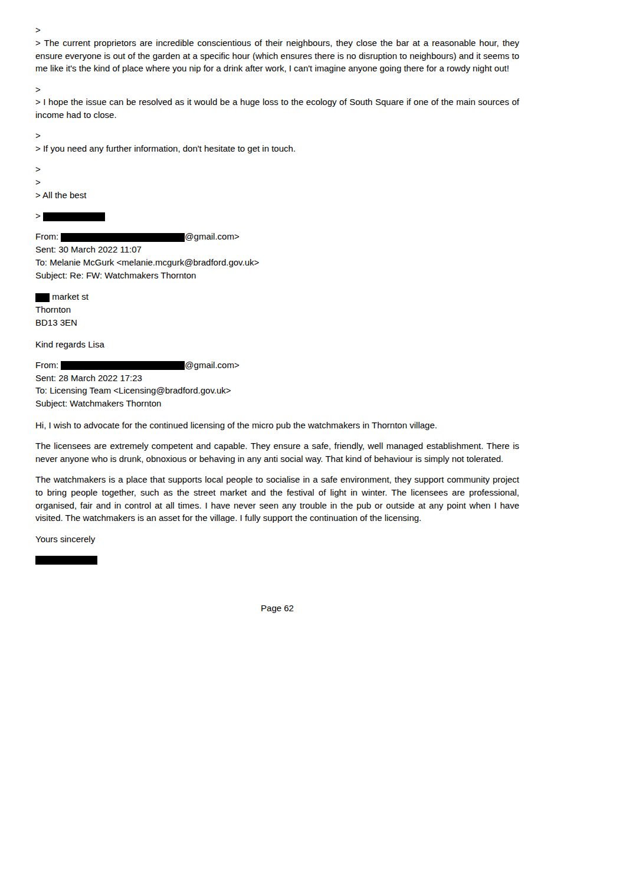>
> The current proprietors are incredible conscientious of their neighbours, they close the bar at a reasonable hour, they ensure everyone is out of the garden at a specific hour (which ensures there is no disruption to neighbours) and it seems to me like it's the kind of place where you nip for a drink after work, I can't imagine anyone going there for a rowdy night out!
>
> I hope the issue can be resolved as it would be a huge loss to the ecology of South Square if one of the main sources of income had to close.
>
> If you need any further information, don't hesitate to get in touch.
>
>
> All the best
>
From: @gmail.com>
Sent: 30 March 2022 11:07
To: Melanie McGurk <melanie.mcgurk@bradford.gov.uk>
Subject: Re: FW: Watchmakers Thornton
market st
Thornton
BD13 3EN
Kind regards Lisa
From: @gmail.com>
Sent: 28 March 2022 17:23
To: Licensing Team <Licensing@bradford.gov.uk>
Subject: Watchmakers Thornton
Hi, I wish to advocate for the continued licensing of the micro pub the watchmakers in Thornton village.
The licensees are extremely competent and capable. They ensure a safe, friendly, well managed establishment. There is never anyone who is drunk, obnoxious or behaving in any anti social way. That kind of behaviour is simply not tolerated.
The watchmakers is a place that supports local people to socialise in a safe environment, they support community project to bring people together, such as the street market and the festival of light in winter. The licensees are professional, organised, fair and in control at all times. I have never seen any trouble in the pub or outside at any point when I have visited. The watchmakers is an asset for the village. I fully support the continuation of the licensing.
Yours sincerely
Page 62